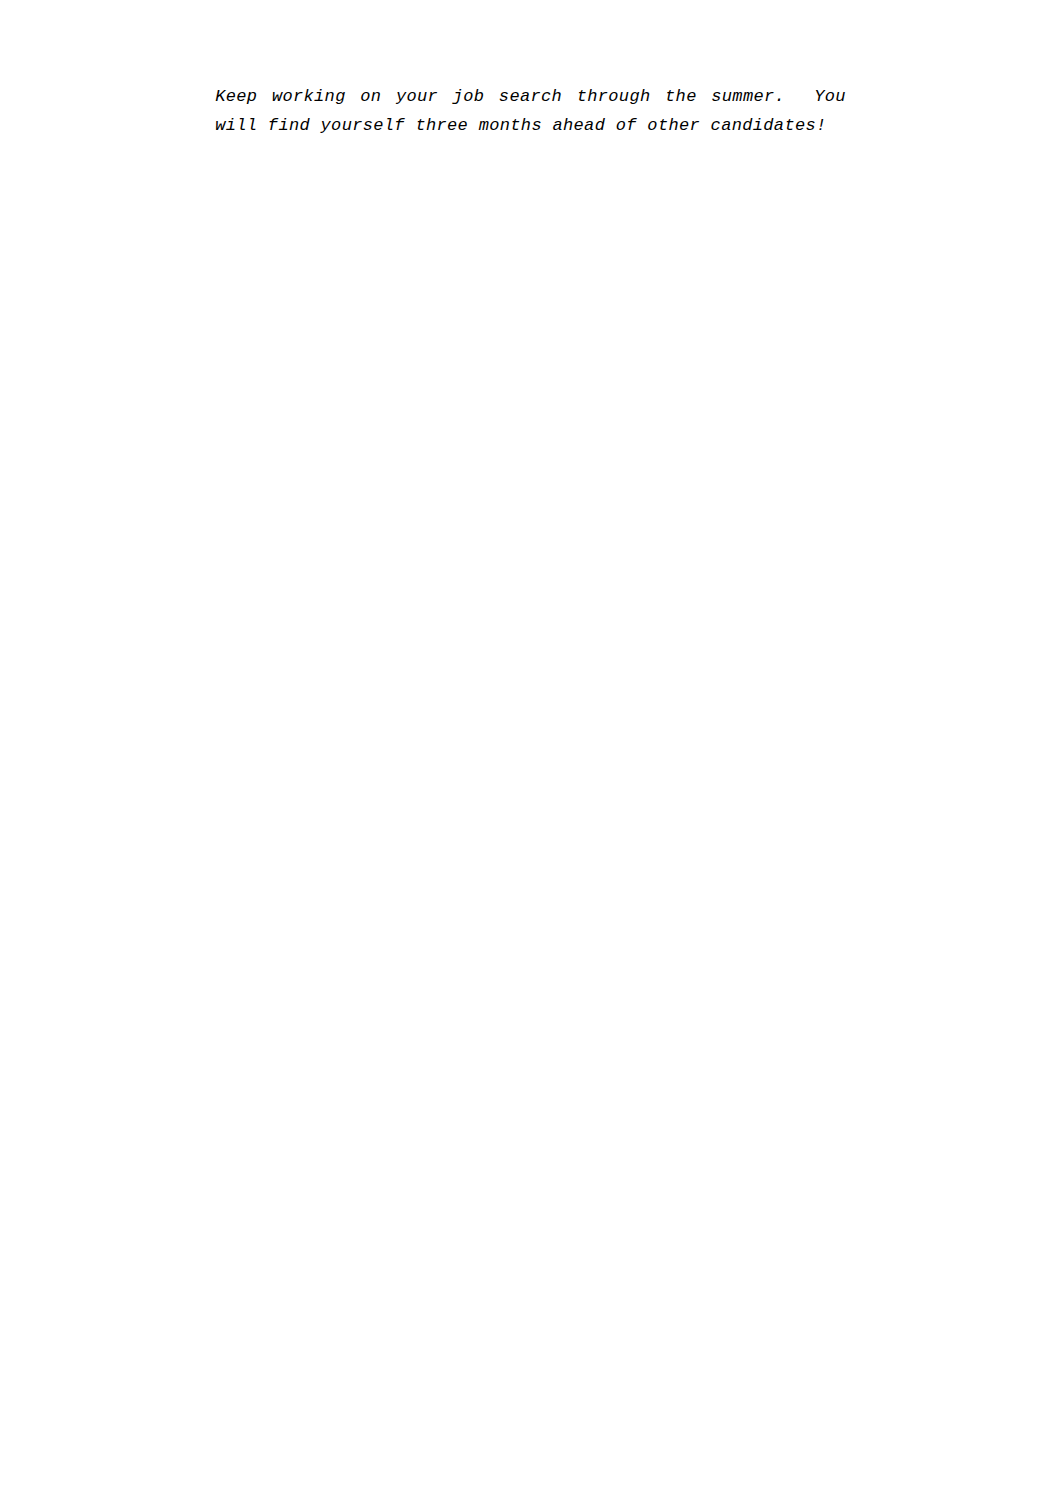Keep working on your job search through the summer. You will find yourself three months ahead of other candidates!